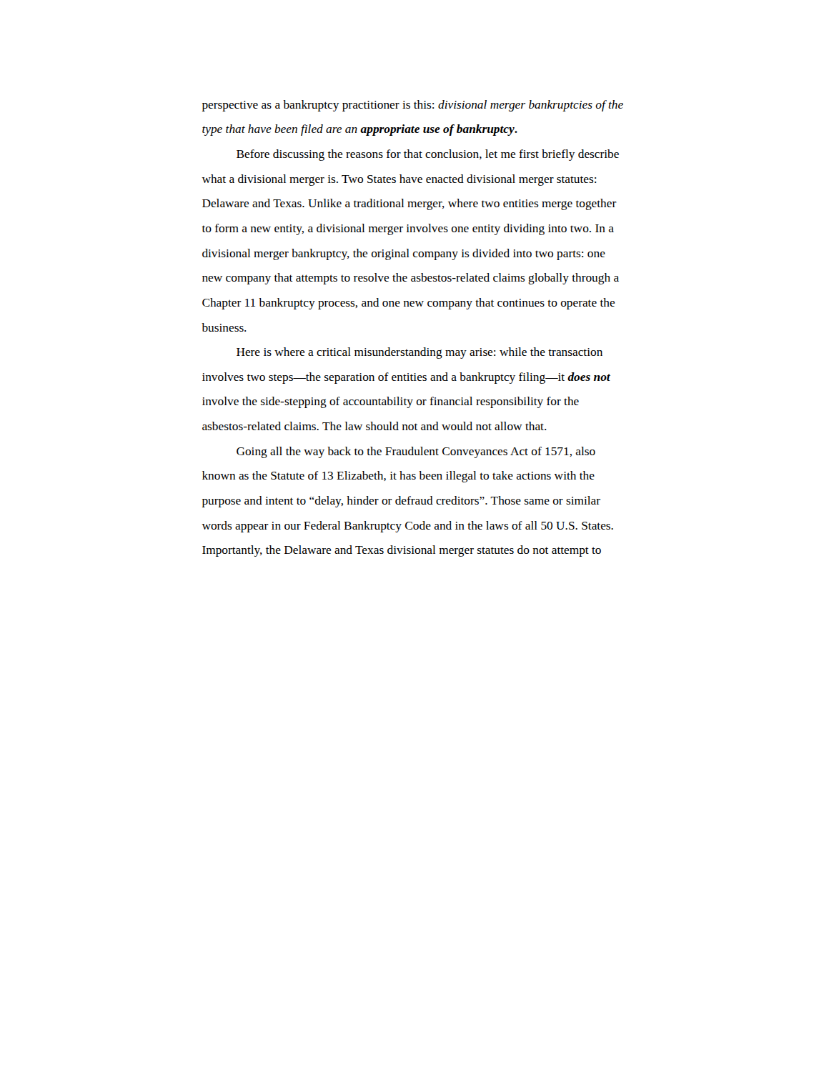perspective as a bankruptcy practitioner is this: divisional merger bankruptcies of the type that have been filed are an appropriate use of bankruptcy.
Before discussing the reasons for that conclusion, let me first briefly describe what a divisional merger is. Two States have enacted divisional merger statutes: Delaware and Texas. Unlike a traditional merger, where two entities merge together to form a new entity, a divisional merger involves one entity dividing into two. In a divisional merger bankruptcy, the original company is divided into two parts: one new company that attempts to resolve the asbestos-related claims globally through a Chapter 11 bankruptcy process, and one new company that continues to operate the business.
Here is where a critical misunderstanding may arise: while the transaction involves two steps—the separation of entities and a bankruptcy filing—it does not involve the side-stepping of accountability or financial responsibility for the asbestos-related claims. The law should not and would not allow that.
Going all the way back to the Fraudulent Conveyances Act of 1571, also known as the Statute of 13 Elizabeth, it has been illegal to take actions with the purpose and intent to “delay, hinder or defraud creditors”. Those same or similar words appear in our Federal Bankruptcy Code and in the laws of all 50 U.S. States. Importantly, the Delaware and Texas divisional merger statutes do not attempt to